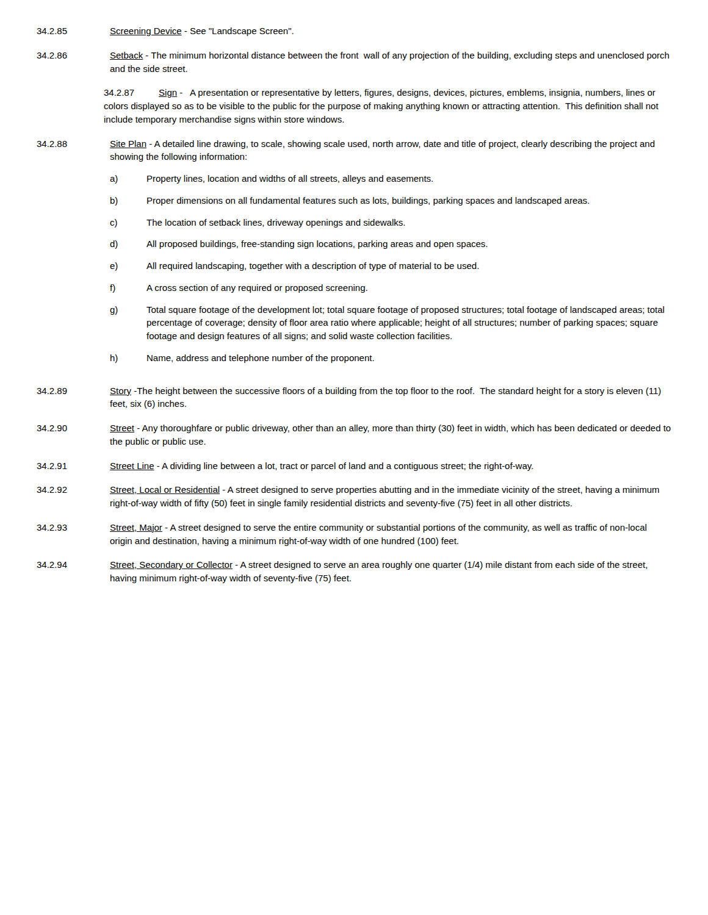34.2.85
Screening Device - See "Landscape Screen".
34.2.86
Setback - The minimum horizontal distance between the front wall of any projection of the building, excluding steps and unenclosed porch and the side street.
34.2.87 Sign - A presentation or representative by letters, figures, designs, devices, pictures, emblems, insignia, numbers, lines or colors displayed so as to be visible to the public for the purpose of making anything known or attracting attention. This definition shall not include temporary merchandise signs within store windows.
34.2.88
Site Plan - A detailed line drawing, to scale, showing scale used, north arrow, date and title of project, clearly describing the project and showing the following information:
a) Property lines, location and widths of all streets, alleys and easements.
b) Proper dimensions on all fundamental features such as lots, buildings, parking spaces and landscaped areas.
c) The location of setback lines, driveway openings and sidewalks.
d) All proposed buildings, free-standing sign locations, parking areas and open spaces.
e) All required landscaping, together with a description of type of material to be used.
f) A cross section of any required or proposed screening.
g) Total square footage of the development lot; total square footage of proposed structures; total footage of landscaped areas; total percentage of coverage; density of floor area ratio where applicable; height of all structures; number of parking spaces; square footage and design features of all signs; and solid waste collection facilities.
h) Name, address and telephone number of the proponent.
34.2.89
Story -The height between the successive floors of a building from the top floor to the roof. The standard height for a story is eleven (11) feet, six (6) inches.
34.2.90
Street - Any thoroughfare or public driveway, other than an alley, more than thirty (30) feet in width, which has been dedicated or deeded to the public or public use.
34.2.91
Street Line - A dividing line between a lot, tract or parcel of land and a contiguous street; the right-of-way.
34.2.92
Street, Local or Residential - A street designed to serve properties abutting and in the immediate vicinity of the street, having a minimum right-of-way width of fifty (50) feet in single family residential districts and seventy-five (75) feet in all other districts.
34.2.93
Street, Major - A street designed to serve the entire community or substantial portions of the community, as well as traffic of non-local origin and destination, having a minimum right-of-way width of one hundred (100) feet.
34.2.94
Street, Secondary or Collector - A street designed to serve an area roughly one quarter (1/4) mile distant from each side of the street, having minimum right-of-way width of seventy-five (75) feet.